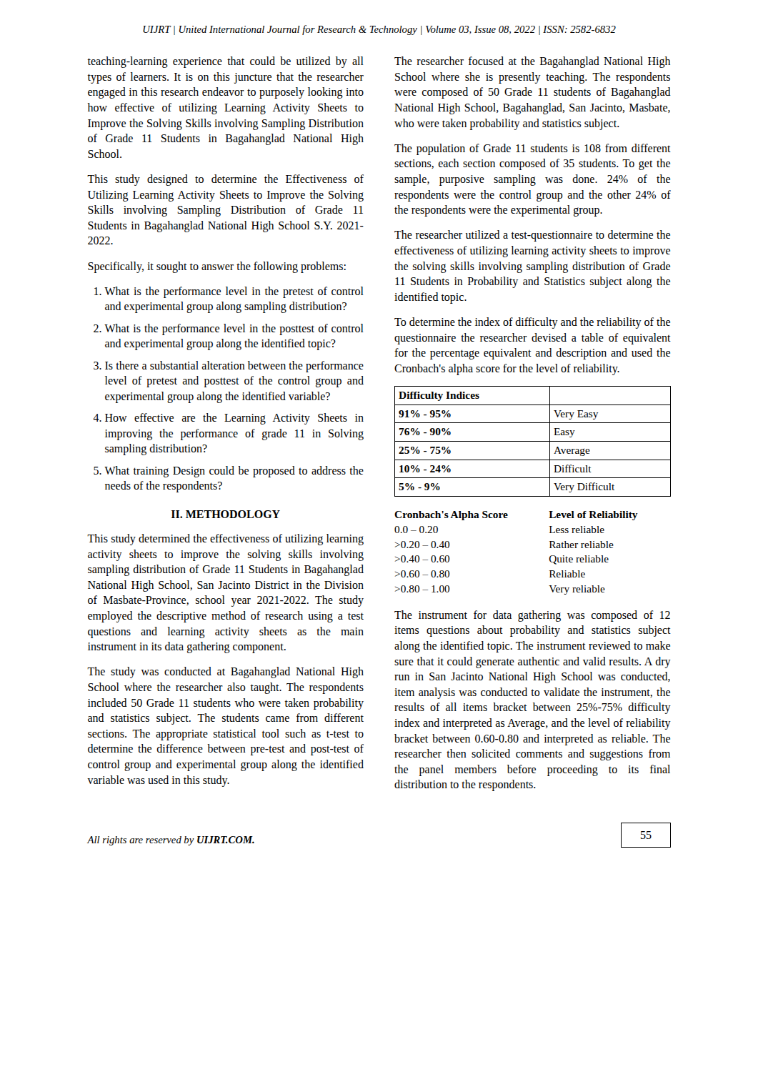UIJRT | United International Journal for Research & Technology | Volume 03, Issue 08, 2022 | ISSN: 2582-6832
teaching-learning experience that could be utilized by all types of learners. It is on this juncture that the researcher engaged in this research endeavor to purposely looking into how effective of utilizing Learning Activity Sheets to Improve the Solving Skills involving Sampling Distribution of Grade 11 Students in Bagahanglad National High School.
This study designed to determine the Effectiveness of Utilizing Learning Activity Sheets to Improve the Solving Skills involving Sampling Distribution of Grade 11 Students in Bagahanglad National High School S.Y. 2021-2022.
Specifically, it sought to answer the following problems:
What is the performance level in the pretest of control and experimental group along sampling distribution?
What is the performance level in the posttest of control and experimental group along the identified topic?
Is there a substantial alteration between the performance level of pretest and posttest of the control group and experimental group along the identified variable?
How effective are the Learning Activity Sheets in improving the performance of grade 11 in Solving sampling distribution?
What training Design could be proposed to address the needs of the respondents?
II. Methodology
This study determined the effectiveness of utilizing learning activity sheets to improve the solving skills involving sampling distribution of Grade 11 Students in Bagahanglad National High School, San Jacinto District in the Division of Masbate-Province, school year 2021-2022. The study employed the descriptive method of research using a test questions and learning activity sheets as the main instrument in its data gathering component.
The study was conducted at Bagahanglad National High School where the researcher also taught. The respondents included 50 Grade 11 students who were taken probability and statistics subject. The students came from different sections. The appropriate statistical tool such as t-test to determine the difference between pre-test and post-test of control group and experimental group along the identified variable was used in this study.
The researcher focused at the Bagahanglad National High School where she is presently teaching. The respondents were composed of 50 Grade 11 students of Bagahanglad National High School, Bagahanglad, San Jacinto, Masbate, who were taken probability and statistics subject.
The population of Grade 11 students is 108 from different sections, each section composed of 35 students. To get the sample, purposive sampling was done. 24% of the respondents were the control group and the other 24% of the respondents were the experimental group.
The researcher utilized a test-questionnaire to determine the effectiveness of utilizing learning activity sheets to improve the solving skills involving sampling distribution of Grade 11 Students in Probability and Statistics subject along the identified topic.
To determine the index of difficulty and the reliability of the questionnaire the researcher devised a table of equivalent for the percentage equivalent and description and used the Cronbach's alpha score for the level of reliability.
| Difficulty Indices | |
| --- | --- |
| 91% - 95% | Very Easy |
| 76% - 90% | Easy |
| 25% - 75% | Average |
| 10% - 24% | Difficult |
| 5% - 9% | Very Difficult |
| Cronbach's Alpha Score | Level of Reliability |
| 0.0 – 0.20 | Less reliable |
| >0.20 – 0.40 | Rather reliable |
| >0.40 – 0.60 | Quite reliable |
| >0.60 – 0.80 | Reliable |
| >0.80 – 1.00 | Very reliable |
The instrument for data gathering was composed of 12 items questions about probability and statistics subject along the identified topic. The instrument reviewed to make sure that it could generate authentic and valid results. A dry run in San Jacinto National High School was conducted, item analysis was conducted to validate the instrument, the results of all items bracket between 25%-75% difficulty index and interpreted as Average, and the level of reliability bracket between 0.60-0.80 and interpreted as reliable. The researcher then solicited comments and suggestions from the panel members before proceeding to its final distribution to the respondents.
All rights are reserved by UIJRT.COM.
55